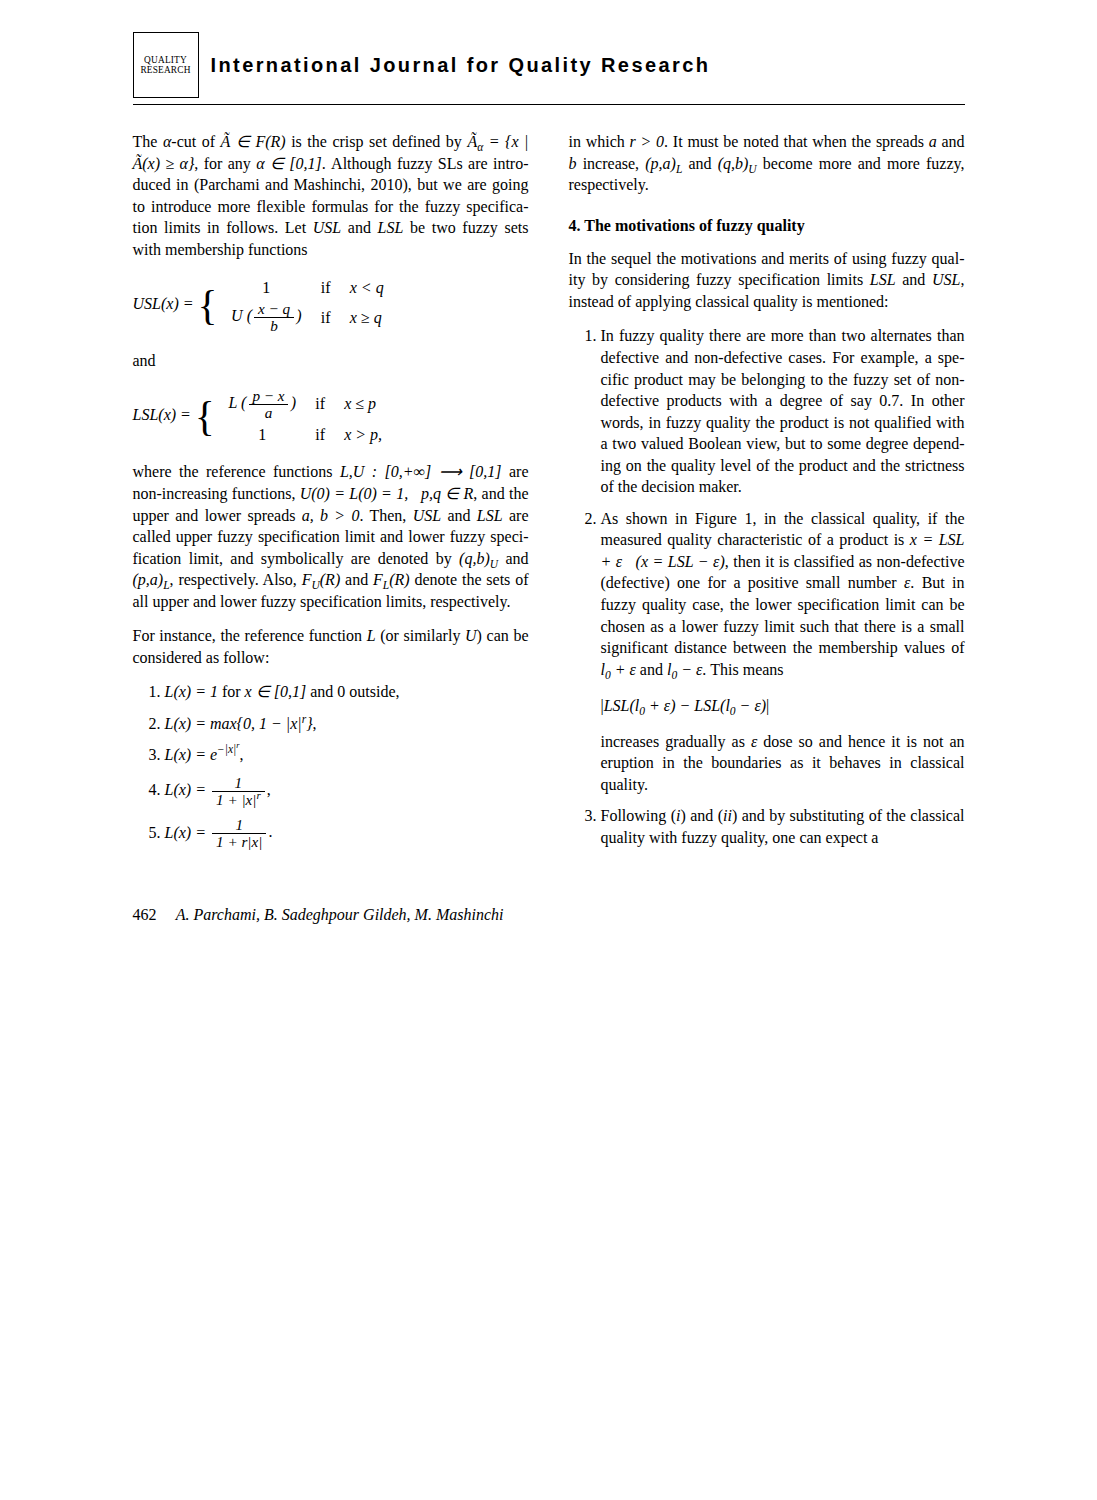QUALITY
RESEARCH
International Journal for Quality Research
The α-cut of Ã ∈ F(R) is the crisp set defined by Ãα = {x | Ã(x) ≥ α}, for any α ∈ [0,1]. Although fuzzy SLs are introduced in (Parchami and Mashinchi, 2010), but we are going to introduce more flexible formulas for the fuzzy specification limits in follows. Let USL and LSL be two fuzzy sets with membership functions
USL(x) = {
| 1 | if | x < q |
| U ( x − q b ) | if | x ≥ q |
and
LSL(x) = {
| L ( p − x a ) | if | x ≤ p |
| 1 | if | x > p, |
where the reference functions L,U : [0,+∞] ⟶ [0,1] are non-increasing functions, U(0) = L(0) = 1, p,q ∈ R, and the upper and lower spreads a, b > 0. Then, USL and LSL are called upper fuzzy specification limit and lower fuzzy specification limit, and symbolically are denoted by (q,b)U and (p,a)L, respectively. Also, FU(R) and FL(R) denote the sets of all upper and lower fuzzy specification limits, respectively.
For instance, the reference function L (or similarly U) can be considered as follow:
L(x) = 1 for x ∈ [0,1] and 0 outside,
L(x) = max{0, 1 − |x|r},
L(x) = e−|x|r,
L(x) = 11 + |x|r,
L(x) = 11 + r|x|.
in which r > 0. It must be noted that when the spreads a and b increase, (p,a)L and (q,b)U become more and more fuzzy, respectively.
4. The motivations of fuzzy quality
In the sequel the motivations and merits of using fuzzy quality by considering fuzzy specification limits LSL and USL, instead of applying classical quality is mentioned:
In fuzzy quality there are more than two alternates than defective and non-defective cases. For example, a specific product may be belonging to the fuzzy set of non-defective products with a degree of say 0.7. In other words, in fuzzy quality the product is not qualified with a two valued Boolean view, but to some degree depending on the quality level of the product and the strictness of the decision maker.
As shown in Figure 1, in the classical quality, if the measured quality characteristic of a product is x = LSL + ε (x = LSL − ε), then it is classified as non-defective (defective) one for a positive small number ε. But in fuzzy quality case, the lower specification limit can be chosen as a lower fuzzy limit such that there is a small significant distance between the membership values of l0 + ε and l0 − ε. This means
|LSL(l0 + ε) − LSL(l0 − ε)|
increases gradually as ε dose so and hence it is not an eruption in the boundaries as it behaves in classical quality.
Following (i) and (ii) and by substituting of the classical quality with fuzzy quality, one can expect a
462 A. Parchami, B. Sadeghpour Gildeh, M. Mashinchi